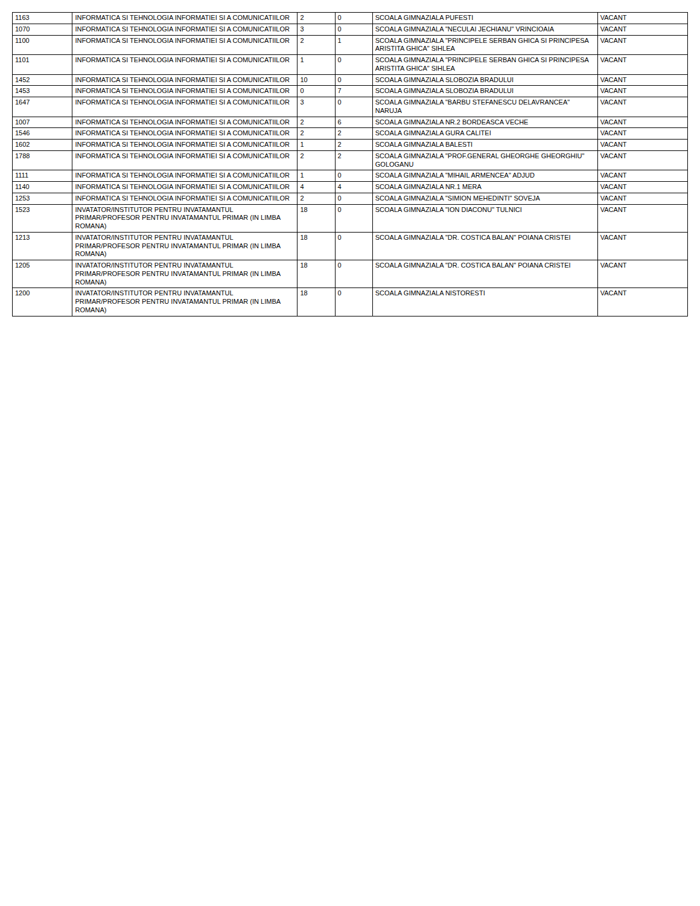| 1163 | INFORMATICA SI TEHNOLOGIA INFORMATIEI SI A COMUNICATIILOR | 2 | 0 | SCOALA GIMNAZIALA PUFESTI | VACANT |
| 1070 | INFORMATICA SI TEHNOLOGIA INFORMATIEI SI A COMUNICATIILOR | 3 | 0 | SCOALA GIMNAZIALA "NECULAI JECHIANU" VRINCIOAIA | VACANT |
| 1100 | INFORMATICA SI TEHNOLOGIA INFORMATIEI SI A COMUNICATIILOR | 2 | 1 | SCOALA GIMNAZIALA "PRINCIPELE SERBAN GHICA SI PRINCIPESA ARISTITA GHICA" SIHLEA | VACANT |
| 1101 | INFORMATICA SI TEHNOLOGIA INFORMATIEI SI A COMUNICATIILOR | 1 | 0 | SCOALA GIMNAZIALA "PRINCIPELE SERBAN GHICA SI PRINCIPESA ARISTITA GHICA" SIHLEA | VACANT |
| 1452 | INFORMATICA SI TEHNOLOGIA INFORMATIEI SI A COMUNICATIILOR | 10 | 0 | SCOALA GIMNAZIALA SLOBOZIA BRADULUI | VACANT |
| 1453 | INFORMATICA SI TEHNOLOGIA INFORMATIEI SI A COMUNICATIILOR | 0 | 7 | SCOALA GIMNAZIALA SLOBOZIA BRADULUI | VACANT |
| 1647 | INFORMATICA SI TEHNOLOGIA INFORMATIEI SI A COMUNICATIILOR | 3 | 0 | SCOALA GIMNAZIALA "BARBU STEFANESCU DELAVRANCEA" NARUJA | VACANT |
| 1007 | INFORMATICA SI TEHNOLOGIA INFORMATIEI SI A COMUNICATIILOR | 2 | 6 | SCOALA GIMNAZIALA NR.2 BORDEASCA VECHE | VACANT |
| 1546 | INFORMATICA SI TEHNOLOGIA INFORMATIEI SI A COMUNICATIILOR | 2 | 2 | SCOALA GIMNAZIALA GURA CALITEI | VACANT |
| 1602 | INFORMATICA SI TEHNOLOGIA INFORMATIEI SI A COMUNICATIILOR | 1 | 2 | SCOALA GIMNAZIALA BALESTI | VACANT |
| 1788 | INFORMATICA SI TEHNOLOGIA INFORMATIEI SI A COMUNICATIILOR | 2 | 2 | SCOALA GIMNAZIALA "PROF.GENERAL GHEORGHE GHEORGHIU" GOLOGANU | VACANT |
| 1111 | INFORMATICA SI TEHNOLOGIA INFORMATIEI SI A COMUNICATIILOR | 1 | 0 | SCOALA GIMNAZIALA "MIHAIL ARMENCEA" ADJUD | VACANT |
| 1140 | INFORMATICA SI TEHNOLOGIA INFORMATIEI SI A COMUNICATIILOR | 4 | 4 | SCOALA GIMNAZIALA NR.1 MERA | VACANT |
| 1253 | INFORMATICA SI TEHNOLOGIA INFORMATIEI SI A COMUNICATIILOR | 2 | 0 | SCOALA GIMNAZIALA "SIMION MEHEDINTI" SOVEJA | VACANT |
| 1523 | INVATATOR/INSTITUTOR PENTRU INVATAMANTUL PRIMAR/PROFESOR PENTRU INVATAMANTUL PRIMAR (IN LIMBA ROMANA) | 18 | 0 | SCOALA GIMNAZIALA "ION DIACONU" TULNICI | VACANT |
| 1213 | INVATATOR/INSTITUTOR PENTRU INVATAMANTUL PRIMAR/PROFESOR PENTRU INVATAMANTUL PRIMAR (IN LIMBA ROMANA) | 18 | 0 | SCOALA GIMNAZIALA "DR. COSTICA BALAN" POIANA CRISTEI | VACANT |
| 1205 | INVATATOR/INSTITUTOR PENTRU INVATAMANTUL PRIMAR/PROFESOR PENTRU INVATAMANTUL PRIMAR (IN LIMBA ROMANA) | 18 | 0 | SCOALA GIMNAZIALA "DR. COSTICA BALAN" POIANA CRISTEI | VACANT |
| 1200 | INVATATOR/INSTITUTOR PENTRU INVATAMANTUL PRIMAR/PROFESOR PENTRU INVATAMANTUL PRIMAR (IN LIMBA ROMANA) | 18 | 0 | SCOALA GIMNAZIALA NISTORESTI | VACANT |